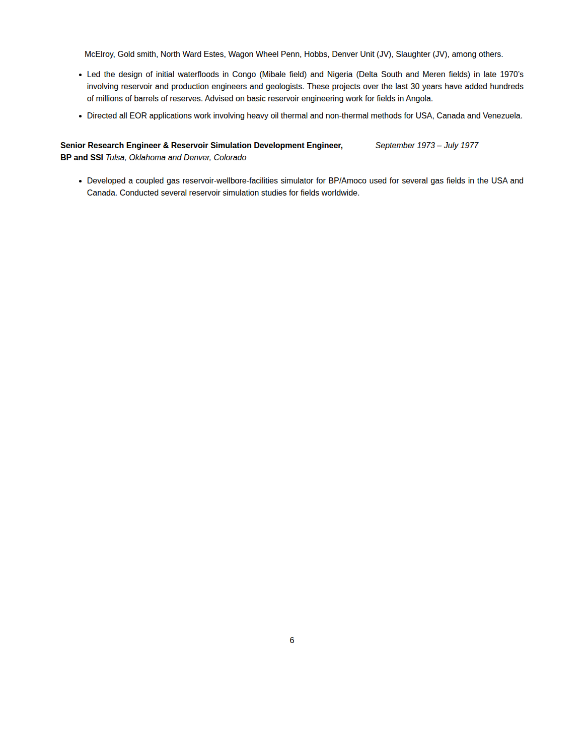McElroy, Gold smith, North Ward Estes, Wagon Wheel Penn, Hobbs, Denver Unit (JV), Slaughter (JV), among others.
Led the design of initial waterfloods in Congo (Mibale field) and Nigeria (Delta South and Meren fields) in late 1970’s involving reservoir and production engineers and geologists. These projects over the last 30 years have added hundreds of millions of barrels of reserves. Advised on basic reservoir engineering work for fields in Angola.
Directed all EOR applications work involving heavy oil thermal and non-thermal methods for USA, Canada and Venezuela.
Senior Research Engineer & Reservoir Simulation Development Engineer, BP and SSI Tulsa, Oklahoma and Denver, Colorado
September 1973 – July 1977
Developed a coupled gas reservoir-wellbore-facilities simulator for BP/Amoco used for several gas fields in the USA and Canada. Conducted several reservoir simulation studies for fields worldwide.
6